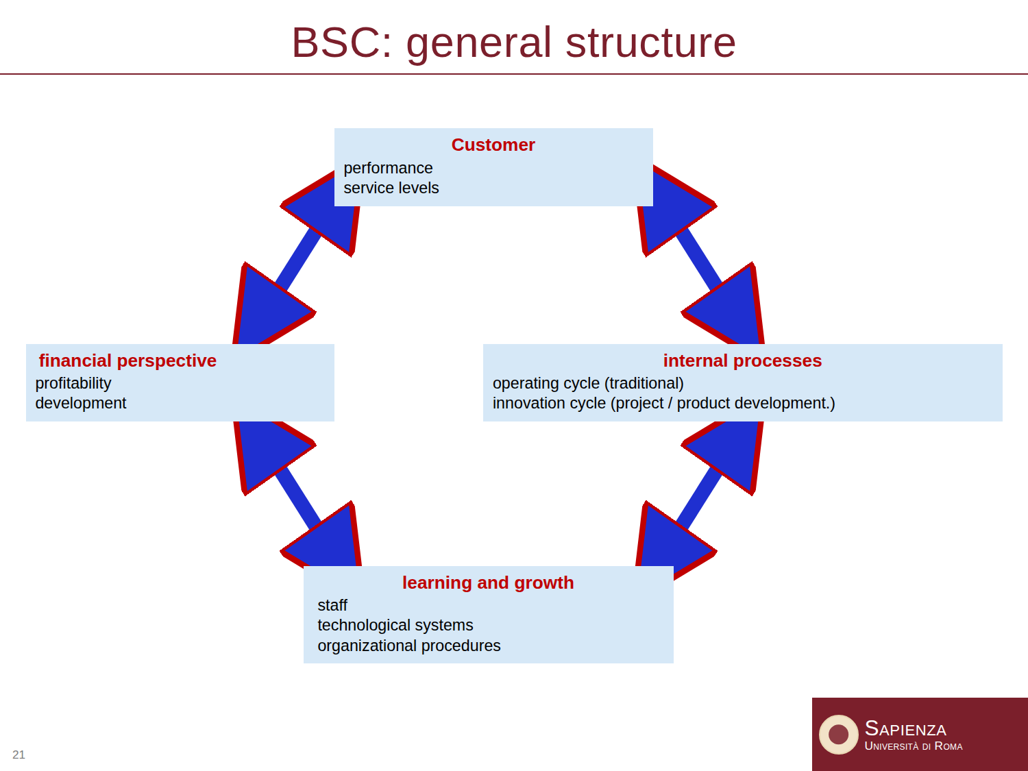BSC: general structure
Customer
performance
service levels
financial perspective
profitability
development
internal processes
operating cycle (traditional)
innovation cycle (project / product development.)
learning and growth
staff
technological systems
organizational procedures
21
Sapienza Università di Roma